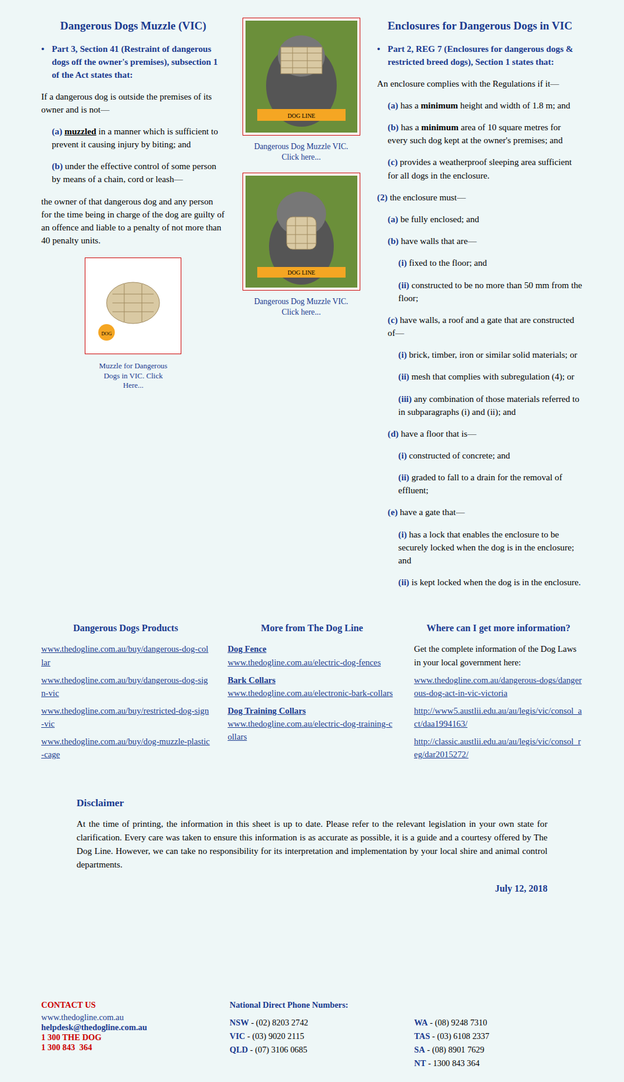Dangerous Dogs Muzzle (VIC)
Part 3, Section 41 (Restraint of dangerous dogs off the owner's premises), subsection 1 of the Act states that:
If a dangerous dog is outside the premises of its owner and is not—
(a) muzzled in a manner which is sufficient to prevent it causing injury by biting; and
(b) under the effective control of some person by means of a chain, cord or leash—
the owner of that dangerous dog and any person for the time being in charge of the dog are guilty of an offence and liable to a penalty of not more than 40 penalty units.
Muzzle for Dangerous
Dogs in VIC. Click
Here...
Dangerous Dog Muzzle VIC.
Click here...
Dangerous Dog Muzzle VIC.
Click here...
Enclosures for Dangerous Dogs in VIC
Part 2, REG 7 (Enclosures for dangerous dogs & restricted breed dogs), Section 1 states that:
An enclosure complies with the Regulations if it—
(a) has a minimum height and width of 1.8 m; and
(b) has a minimum area of 10 square metres for every such dog kept at the owner's premises; and
(c) provides a weatherproof sleeping area sufficient for all dogs in the enclosure.
(2) the enclosure must—
(a) be fully enclosed; and
(b) have walls that are—
(i) fixed to the floor; and
(ii) constructed to be no more than 50 mm from the floor;
(c) have walls, a roof and a gate that are constructed of—
(i) brick, timber, iron or similar solid materials; or
(ii) mesh that complies with subregulation (4); or
(iii) any combination of those materials referred to in subparagraphs (i) and (ii); and
(d) have a floor that is—
(i) constructed of concrete; and
(ii) graded to fall to a drain for the removal of effluent;
(e) have a gate that—
(i) has a lock that enables the enclosure to be securely locked when the dog is in the enclosure; and
(ii) is kept locked when the dog is in the enclosure.
Dangerous Dogs Products
www.thedogline.com.au/buy/dangerous-dog-collar
www.thedogline.com.au/buy/dangerous-dog-sign-vic
www.thedogline.com.au/buy/restricted-dog-sign-vic
www.thedogline.com.au/buy/dog-muzzle-plastic-cage
More from The Dog Line
Dog Fence www.thedogline.com.au/electric-dog-fences
Bark Collars www.thedogline.com.au/electronic-bark-collars
Dog Training Collars www.thedogline.com.au/electric-dog-training-collars
Where can I get more information?
Get the complete information of the Dog Laws in your local government here:
www.thedogline.com.au/dangerous-dogs/dangerous-dog-act-in-vic-victoria
http://www5.austlii.edu.au/au/legis/vic/consol_act/daa1994163/
http://classic.austlii.edu.au/au/legis/vic/consol_reg/dar2015272/
Disclaimer
At the time of printing, the information in this sheet is up to date. Please refer to the relevant legislation in your own state for clarification. Every care was taken to ensure this information is as accurate as possible, it is a guide and a courtesy offered by The Dog Line. However, we can take no responsibility for its interpretation and implementation by your local shire and animal control departments.
July 12, 2018
CONTACT US
www.thedogline.com.au
helpdesk@thedogline.com.au
1 300 THE DOG
1 300 843 364
National Direct Phone Numbers:
NSW - (02) 8203 2742
VIC - (03) 9020 2115
QLD - (07) 3106 0685
WA - (08) 9248 7310
TAS - (03) 6108 2337
SA - (08) 8901 7629
NT - 1300 843 364